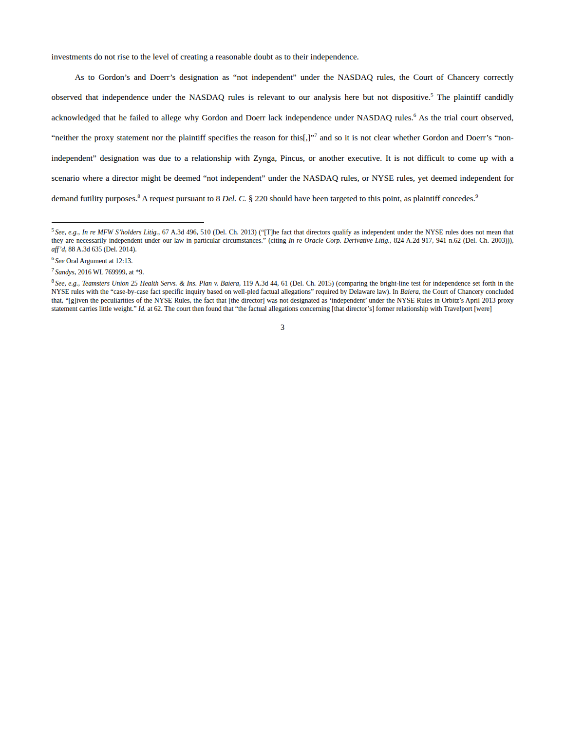investments do not rise to the level of creating a reasonable doubt as to their independence.
As to Gordon’s and Doerr’s designation as “not independent” under the NASDAQ rules, the Court of Chancery correctly observed that independence under the NASDAQ rules is relevant to our analysis here but not dispositive.5 The plaintiff candidly acknowledged that he failed to allege why Gordon and Doerr lack independence under NASDAQ rules.6 As the trial court observed, “neither the proxy statement nor the plaintiff specifies the reason for this[,]”7 and so it is not clear whether Gordon and Doerr’s “non-independent” designation was due to a relationship with Zynga, Pincus, or another executive. It is not difficult to come up with a scenario where a director might be deemed “not independent” under the NASDAQ rules, or NYSE rules, yet deemed independent for demand futility purposes.8 A request pursuant to 8 Del. C. § 220 should have been targeted to this point, as plaintiff concedes.9
5 See, e.g., In re MFW S’holders Litig., 67 A.3d 496, 510 (Del. Ch. 2013) (“[T]he fact that directors qualify as independent under the NYSE rules does not mean that they are necessarily independent under our law in particular circumstances.” (citing In re Oracle Corp. Derivative Litig., 824 A.2d 917, 941 n.62 (Del. Ch. 2003))), aff’d, 88 A.3d 635 (Del. 2014).
6 See Oral Argument at 12:13.
7 Sandys, 2016 WL 769999, at *9.
8 See, e.g., Teamsters Union 25 Health Servs. & Ins. Plan v. Baiera, 119 A.3d 44, 61 (Del. Ch. 2015) (comparing the bright-line test for independence set forth in the NYSE rules with the “case-by-case fact specific inquiry based on well-pled factual allegations” required by Delaware law). In Baiera, the Court of Chancery concluded that, “[g]iven the peculiarities of the NYSE Rules, the fact that [the director] was not designated as ‘independent’ under the NYSE Rules in Orbitz’s April 2013 proxy statement carries little weight.” Id. at 62. The court then found that “the factual allegations concerning [that director’s] former relationship with Travelport [were]
3